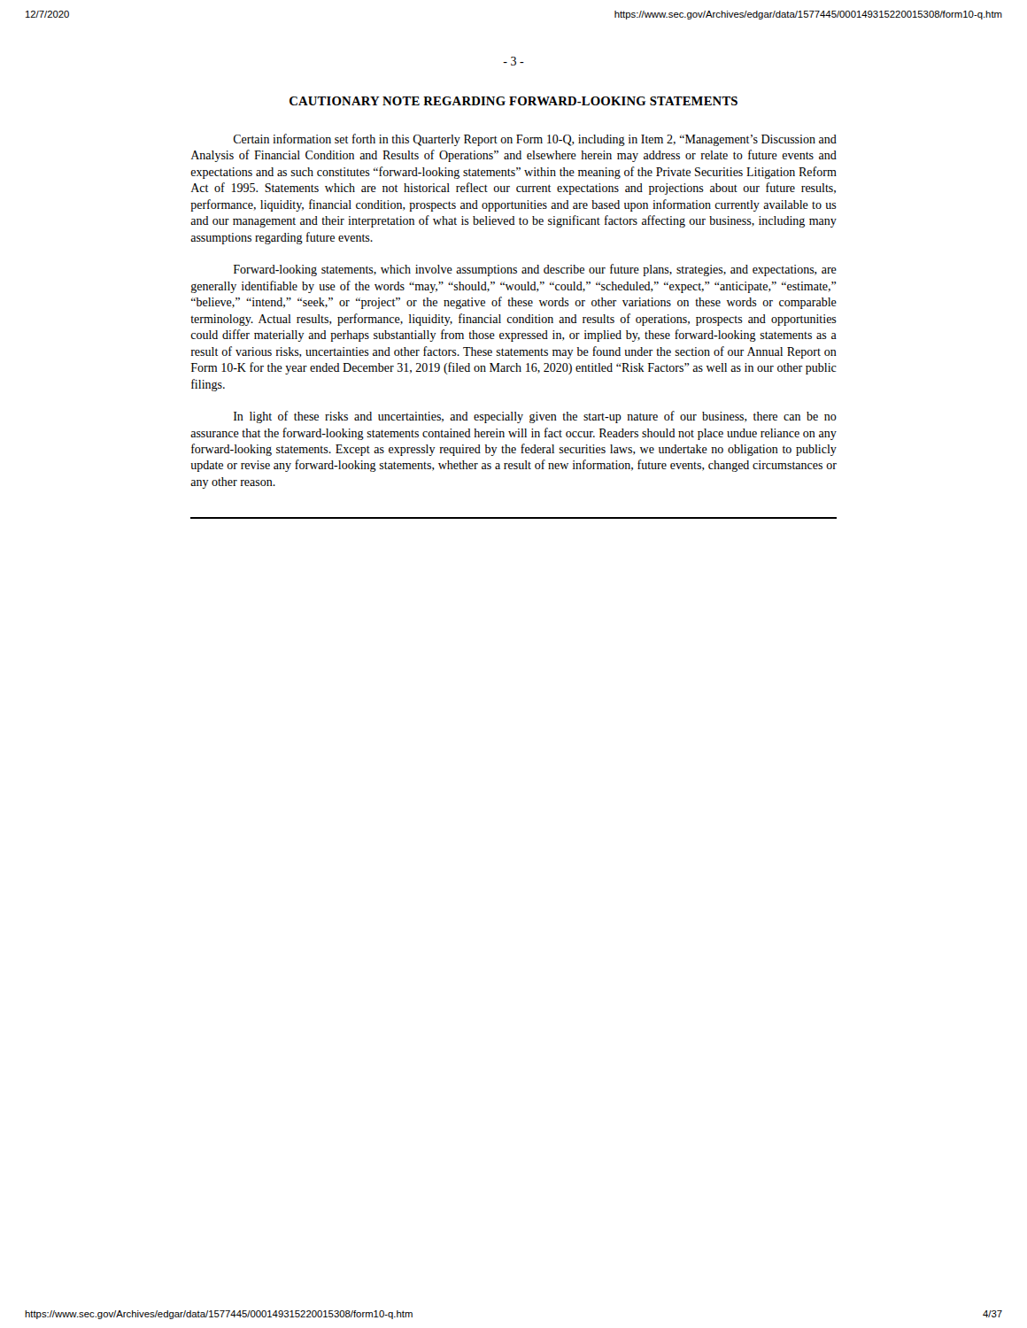12/7/2020 https://www.sec.gov/Archives/edgar/data/1577445/000149315220015308/form10-q.htm
- 3 -
CAUTIONARY NOTE REGARDING FORWARD-LOOKING STATEMENTS
Certain information set forth in this Quarterly Report on Form 10-Q, including in Item 2, “Management’s Discussion and Analysis of Financial Condition and Results of Operations” and elsewhere herein may address or relate to future events and expectations and as such constitutes “forward-looking statements” within the meaning of the Private Securities Litigation Reform Act of 1995. Statements which are not historical reflect our current expectations and projections about our future results, performance, liquidity, financial condition, prospects and opportunities and are based upon information currently available to us and our management and their interpretation of what is believed to be significant factors affecting our business, including many assumptions regarding future events.
Forward-looking statements, which involve assumptions and describe our future plans, strategies, and expectations, are generally identifiable by use of the words “may,” “should,” “would,” “could,” “scheduled,” “expect,” “anticipate,” “estimate,” “believe,” “intend,” “seek,” or “project” or the negative of these words or other variations on these words or comparable terminology. Actual results, performance, liquidity, financial condition and results of operations, prospects and opportunities could differ materially and perhaps substantially from those expressed in, or implied by, these forward-looking statements as a result of various risks, uncertainties and other factors. These statements may be found under the section of our Annual Report on Form 10-K for the year ended December 31, 2019 (filed on March 16, 2020) entitled “Risk Factors” as well as in our other public filings.
In light of these risks and uncertainties, and especially given the start-up nature of our business, there can be no assurance that the forward-looking statements contained herein will in fact occur. Readers should not place undue reliance on any forward-looking statements. Except as expressly required by the federal securities laws, we undertake no obligation to publicly update or revise any forward-looking statements, whether as a result of new information, future events, changed circumstances or any other reason.
https://www.sec.gov/Archives/edgar/data/1577445/000149315220015308/form10-q.htm 4/37